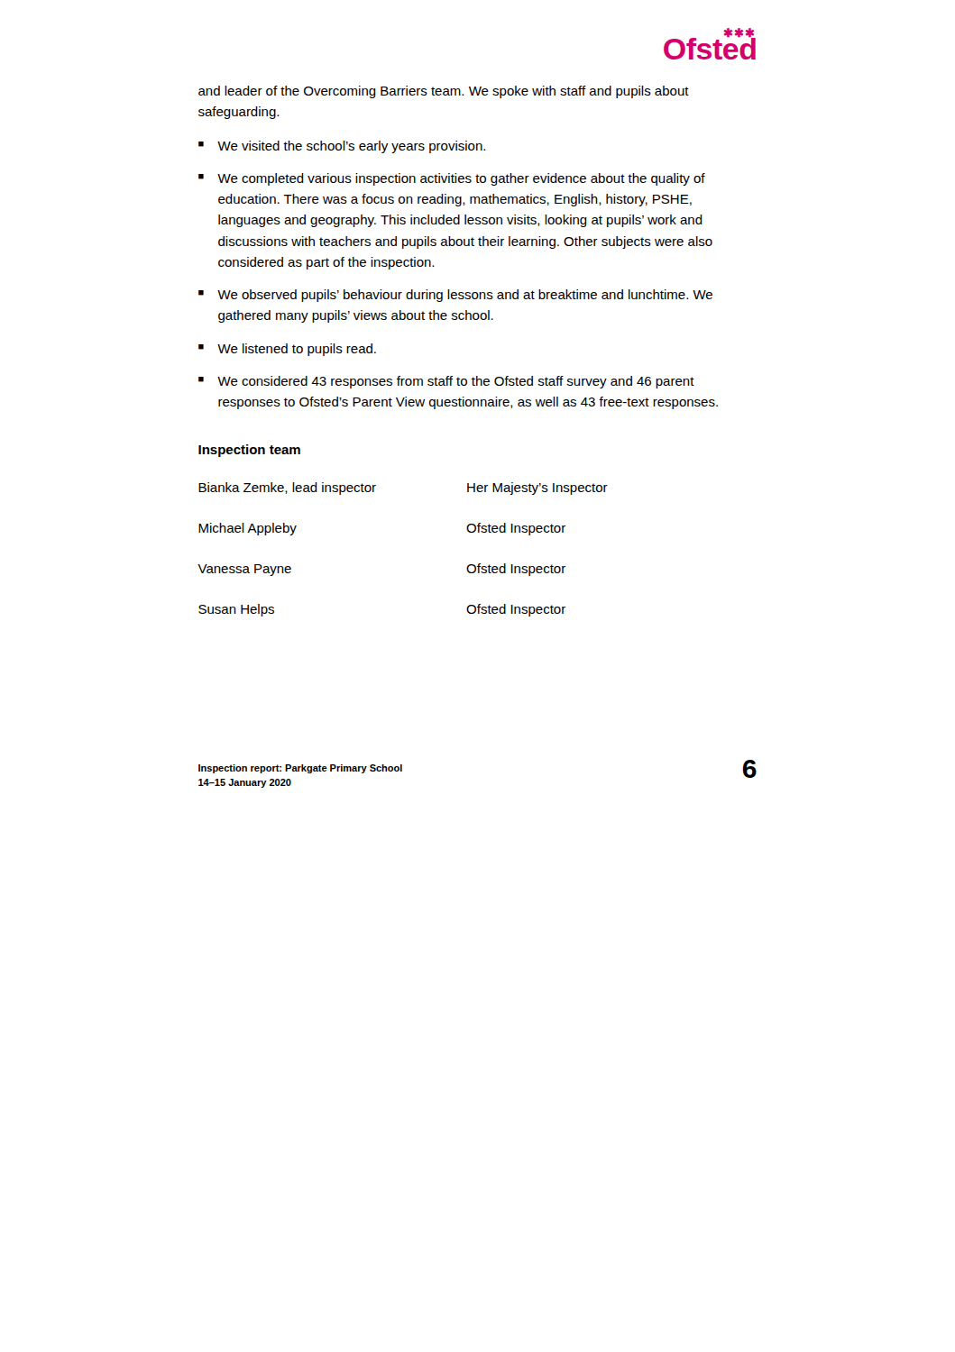✱✱✱ Ofsted
and leader of the Overcoming Barriers team. We spoke with staff and pupils about safeguarding.
We visited the school’s early years provision.
We completed various inspection activities to gather evidence about the quality of education. There was a focus on reading, mathematics, English, history, PSHE, languages and geography. This included lesson visits, looking at pupils’ work and discussions with teachers and pupils about their learning. Other subjects were also considered as part of the inspection.
We observed pupils’ behaviour during lessons and at breaktime and lunchtime. We gathered many pupils’ views about the school.
We listened to pupils read.
We considered 43 responses from staff to the Ofsted staff survey and 46 parent responses to Ofsted’s Parent View questionnaire, as well as 43 free-text responses.
Inspection team
| Bianka Zemke, lead inspector | Her Majesty’s Inspector |
| Michael Appleby | Ofsted Inspector |
| Vanessa Payne | Ofsted Inspector |
| Susan Helps | Ofsted Inspector |
Inspection report: Parkgate Primary School
14–15 January 2020
6